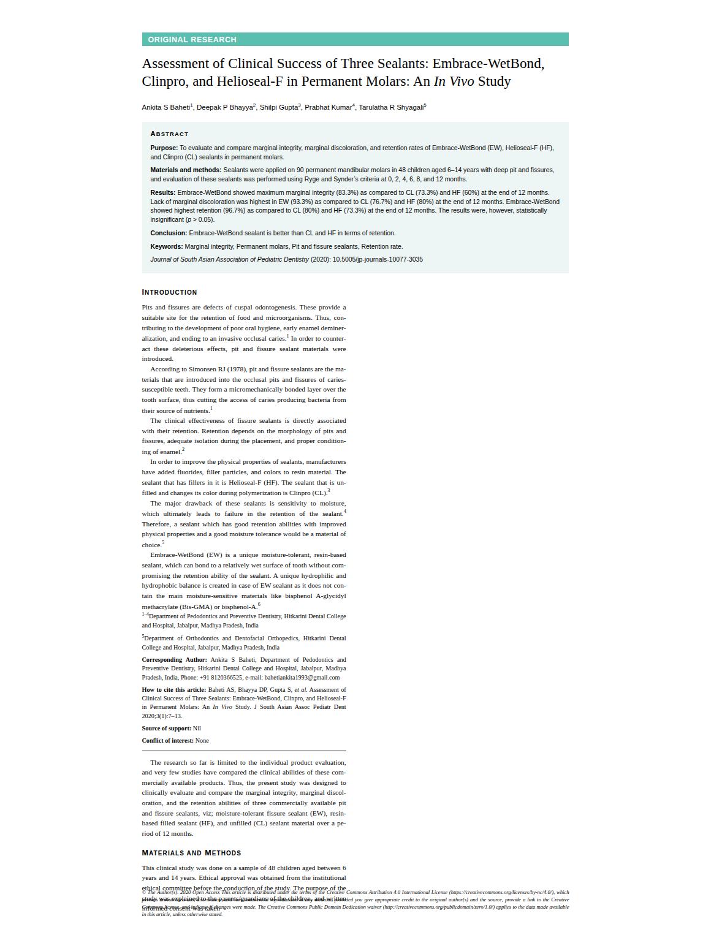ORIGINAL RESEARCH
Assessment of Clinical Success of Three Sealants: Embrace-WetBond, Clinpro, and Helioseal-F in Permanent Molars: An In Vivo Study
Ankita S Baheti1, Deepak P Bhayya2, Shilpi Gupta3, Prabhat Kumar4, Tarulatha R Shyagali5
ABSTRACT
Purpose: To evaluate and compare marginal integrity, marginal discoloration, and retention rates of Embrace-WetBond (EW), Helioseal-F (HF), and Clinpro (CL) sealants in permanent molars.
Materials and methods: Sealants were applied on 90 permanent mandibular molars in 48 children aged 6–14 years with deep pit and fissures, and evaluation of these sealants was performed using Ryge and Synder’s criteria at 0, 2, 4, 6, 8, and 12 months.
Results: Embrace-WetBond showed maximum marginal integrity (83.3%) as compared to CL (73.3%) and HF (60%) at the end of 12 months. Lack of marginal discoloration was highest in EW (93.3%) as compared to CL (76.7%) and HF (80%) at the end of 12 months. Embrace-WetBond showed highest retention (96.7%) as compared to CL (80%) and HF (73.3%) at the end of 12 months. The results were, however, statistically insignificant (p > 0.05).
Conclusion: Embrace-WetBond sealant is better than CL and HF in terms of retention.
Keywords: Marginal integrity, Permanent molars, Pit and fissure sealants, Retention rate.
Journal of South Asian Association of Pediatric Dentistry (2020): 10.5005/jp-journals-10077-3035
INTRODUCTION
Pits and fissures are defects of cuspal odontogenesis. These provide a suitable site for the retention of food and microorganisms. Thus, contributing to the development of poor oral hygiene, early enamel demineralization, and ending to an invasive occlusal caries.1 In order to counteract these deleterious effects, pit and fissure sealant materials were introduced.
According to Simonsen RJ (1978), pit and fissure sealants are the materials that are introduced into the occlusal pits and fissures of caries-susceptible teeth. They form a micromechanically bonded layer over the tooth surface, thus cutting the access of caries producing bacteria from their source of nutrients.1
The clinical effectiveness of fissure sealants is directly associated with their retention. Retention depends on the morphology of pits and fissures, adequate isolation during the placement, and proper conditioning of enamel.2
In order to improve the physical properties of sealants, manufacturers have added fluorides, filler particles, and colors to resin material. The sealant that has fillers in it is Helioseal-F (HF). The sealant that is unfilled and changes its color during polymerization is Clinpro (CL).3
The major drawback of these sealants is sensitivity to moisture, which ultimately leads to failure in the retention of the sealant.4 Therefore, a sealant which has good retention abilities with improved physical properties and a good moisture tolerance would be a material of choice.5
Embrace-WetBond (EW) is a unique moisture-tolerant, resin-based sealant, which can bond to a relatively wet surface of tooth without compromising the retention ability of the sealant. A unique hydrophilic and hydrophobic balance is created in case of EW sealant as it does not contain the main moisture-sensitive materials like bisphenol A-glycidyl methacrylate (Bis-GMA) or bisphenol-A.6
1–4Department of Pedodontics and Preventive Dentistry, Hitkarini Dental College and Hospital, Jabalpur, Madhya Pradesh, India
5Department of Orthodontics and Dentofacial Orthopedics, Hitkarini Dental College and Hospital, Jabalpur, Madhya Pradesh, India
Corresponding Author: Ankita S Baheti, Department of Pedodontics and Preventive Dentistry, Hitkarini Dental College and Hospital, Jabalpur, Madhya Pradesh, India, Phone: +91 8120366525, e-mail: bahetiankita1993@gmail.com
How to cite this article: Baheti AS, Bhayya DP, Gupta S, et al. Assessment of Clinical Success of Three Sealants: Embrace-WetBond, Clinpro, and Helioseal-F in Permanent Molars: An In Vivo Study. J South Asian Assoc Pediatr Dent 2020;3(1):7–13.
Source of support: Nil
Conflict of interest: None
The research so far is limited to the individual product evaluation, and very few studies have compared the clinical abilities of these commercially available products. Thus, the present study was designed to clinically evaluate and compare the marginal integrity, marginal discoloration, and the retention abilities of three commercially available pit and fissure sealants, viz; moisture-tolerant fissure sealant (EW), resin-based filled sealant (HF), and unfilled (CL) sealant material over a period of 12 months.
MATERIALS AND METHODS
This clinical study was done on a sample of 48 children aged between 6 years and 14 years. Ethical approval was obtained from the institutional ethical committee before the conduction of the study. The purpose of the study was explained to the parents/guardians of the children, and written informed consent was taken
© The Author(s). 2020 Open Access This article is distributed under the terms of the Creative Commons Attribution 4.0 International License (https://creativecommons.org/licenses/by-nc/4.0/), which permits unrestricted use, distribution, and non-commercial reproduction in any medium, provided you give appropriate credit to the original author(s) and the source, provide a link to the Creative Commons license, and indicate if changes were made. The Creative Commons Public Domain Dedication waiver (http://creativecommons.org/publicdomain/zero/1.0/) applies to the data made available in this article, unless otherwise stated.